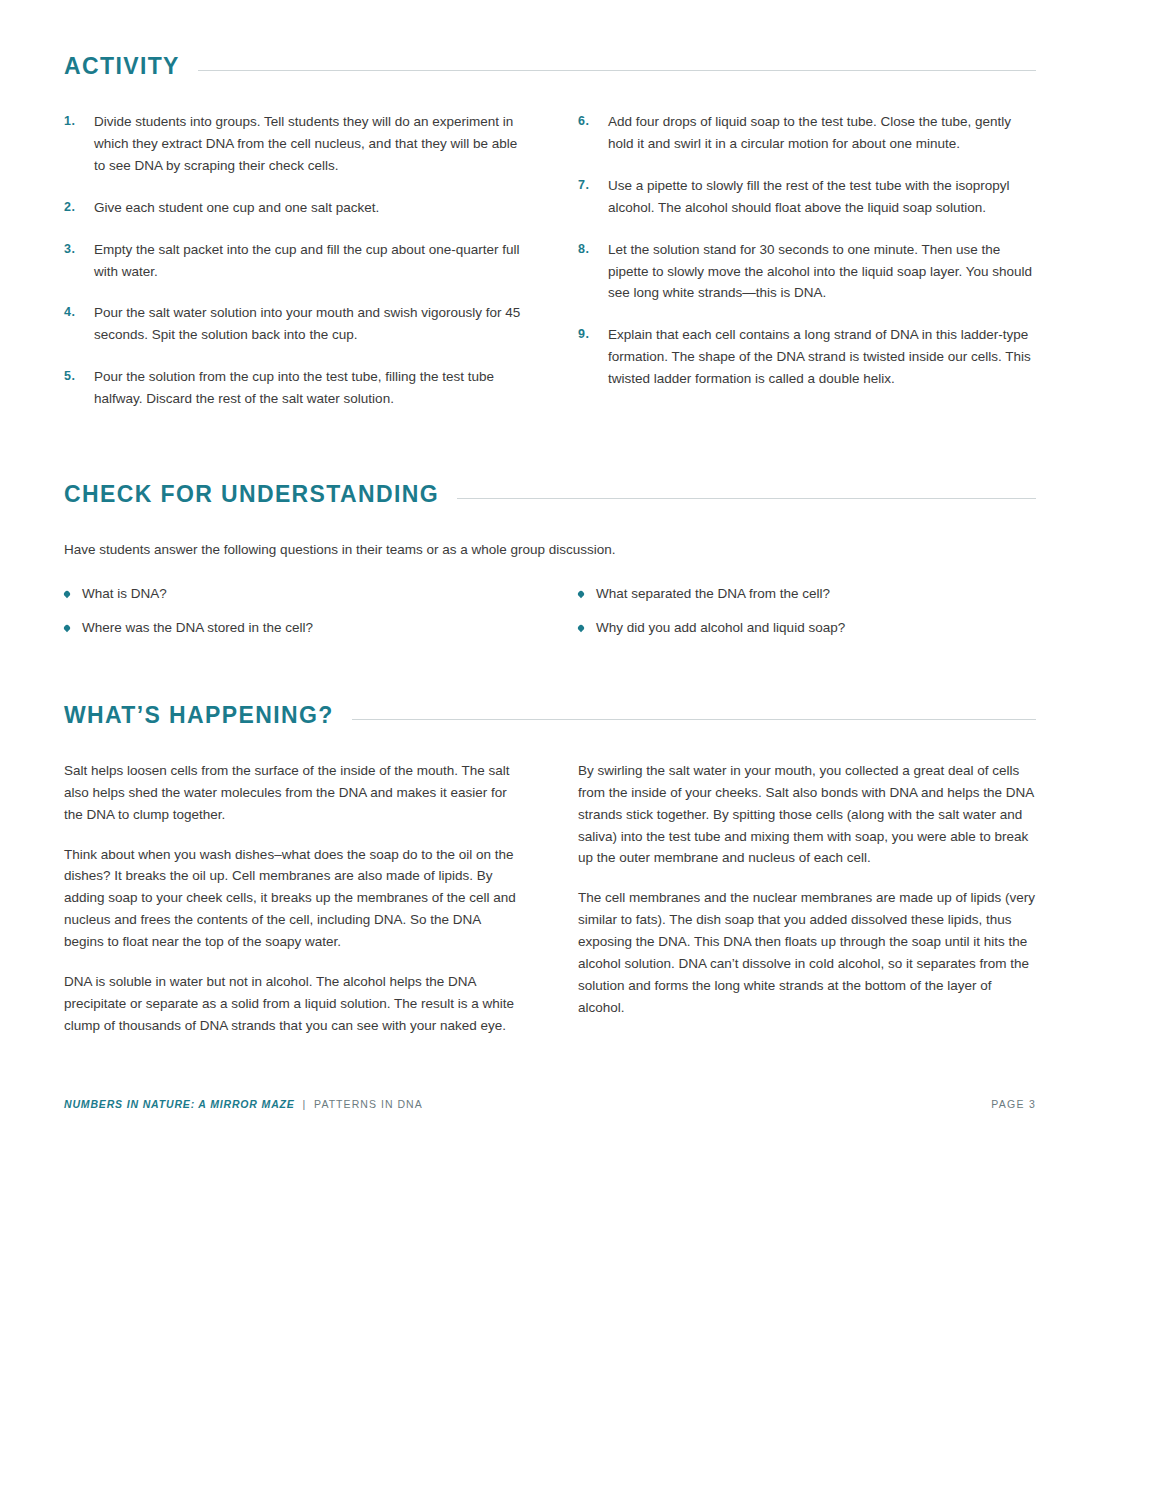ACTIVITY
Divide students into groups. Tell students they will do an experiment in which they extract DNA from the cell nucleus, and that they will be able to see DNA by scraping their check cells.
Give each student one cup and one salt packet.
Empty the salt packet into the cup and fill the cup about one-quarter full with water.
Pour the salt water solution into your mouth and swish vigorously for 45 seconds. Spit the solution back into the cup.
Pour the solution from the cup into the test tube, filling the test tube halfway. Discard the rest of the salt water solution.
Add four drops of liquid soap to the test tube. Close the tube, gently hold it and swirl it in a circular motion for about one minute.
Use a pipette to slowly fill the rest of the test tube with the isopropyl alcohol. The alcohol should float above the liquid soap solution.
Let the solution stand for 30 seconds to one minute. Then use the pipette to slowly move the alcohol into the liquid soap layer. You should see long white strands—this is DNA.
Explain that each cell contains a long strand of DNA in this ladder-type formation. The shape of the DNA strand is twisted inside our cells. This twisted ladder formation is called a double helix.
CHECK FOR UNDERSTANDING
Have students answer the following questions in their teams or as a whole group discussion.
What is DNA?
Where was the DNA stored in the cell?
What separated the DNA from the cell?
Why did you add alcohol and liquid soap?
WHAT’S HAPPENING?
Salt helps loosen cells from the surface of the inside of the mouth. The salt also helps shed the water molecules from the DNA and makes it easier for the DNA to clump together.
Think about when you wash dishes–what does the soap do to the oil on the dishes? It breaks the oil up. Cell membranes are also made of lipids. By adding soap to your cheek cells, it breaks up the membranes of the cell and nucleus and frees the contents of the cell, including DNA. So the DNA begins to float near the top of the soapy water.
DNA is soluble in water but not in alcohol. The alcohol helps the DNA precipitate or separate as a solid from a liquid solution. The result is a white clump of thousands of DNA strands that you can see with your naked eye.
By swirling the salt water in your mouth, you collected a great deal of cells from the inside of your cheeks. Salt also bonds with DNA and helps the DNA strands stick together. By spitting those cells (along with the salt water and saliva) into the test tube and mixing them with soap, you were able to break up the outer membrane and nucleus of each cell.
The cell membranes and the nuclear membranes are made up of lipids (very similar to fats). The dish soap that you added dissolved these lipids, thus exposing the DNA. This DNA then floats up through the soap until it hits the alcohol solution. DNA can’t dissolve in cold alcohol, so it separates from the solution and forms the long white strands at the bottom of the layer of alcohol.
NUMBERS IN NATURE: A MIRROR MAZE | PATTERNS IN DNA
PAGE 3